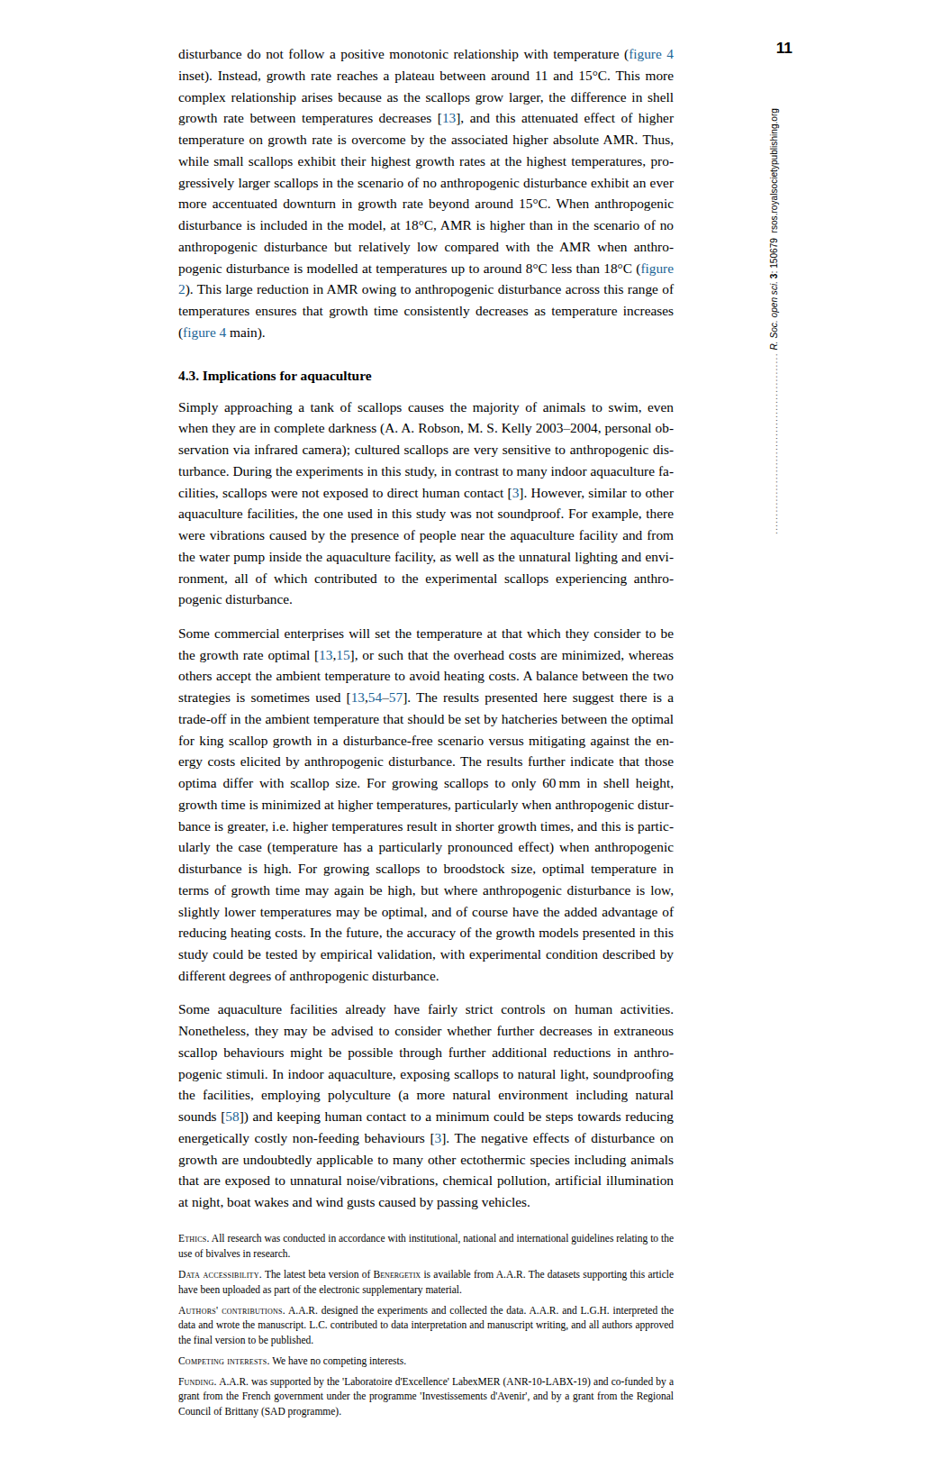11
.................................................. R. Soc. open sci. 3: 150679 rsos.royalsocietypublishing.org
disturbance do not follow a positive monotonic relationship with temperature (figure 4 inset). Instead, growth rate reaches a plateau between around 11 and 15°C. This more complex relationship arises because as the scallops grow larger, the difference in shell growth rate between temperatures decreases [13], and this attenuated effect of higher temperature on growth rate is overcome by the associated higher absolute AMR. Thus, while small scallops exhibit their highest growth rates at the highest temperatures, progressively larger scallops in the scenario of no anthropogenic disturbance exhibit an ever more accentuated downturn in growth rate beyond around 15°C. When anthropogenic disturbance is included in the model, at 18°C, AMR is higher than in the scenario of no anthropogenic disturbance but relatively low compared with the AMR when anthropogenic disturbance is modelled at temperatures up to around 8°C less than 18°C (figure 2). This large reduction in AMR owing to anthropogenic disturbance across this range of temperatures ensures that growth time consistently decreases as temperature increases (figure 4 main).
4.3. Implications for aquaculture
Simply approaching a tank of scallops causes the majority of animals to swim, even when they are in complete darkness (A. A. Robson, M. S. Kelly 2003–2004, personal observation via infrared camera); cultured scallops are very sensitive to anthropogenic disturbance. During the experiments in this study, in contrast to many indoor aquaculture facilities, scallops were not exposed to direct human contact [3]. However, similar to other aquaculture facilities, the one used in this study was not soundproof. For example, there were vibrations caused by the presence of people near the aquaculture facility and from the water pump inside the aquaculture facility, as well as the unnatural lighting and environment, all of which contributed to the experimental scallops experiencing anthropogenic disturbance.
Some commercial enterprises will set the temperature at that which they consider to be the growth rate optimal [13,15], or such that the overhead costs are minimized, whereas others accept the ambient temperature to avoid heating costs. A balance between the two strategies is sometimes used [13,54–57]. The results presented here suggest there is a trade-off in the ambient temperature that should be set by hatcheries between the optimal for king scallop growth in a disturbance-free scenario versus mitigating against the energy costs elicited by anthropogenic disturbance. The results further indicate that those optima differ with scallop size. For growing scallops to only 60 mm in shell height, growth time is minimized at higher temperatures, particularly when anthropogenic disturbance is greater, i.e. higher temperatures result in shorter growth times, and this is particularly the case (temperature has a particularly pronounced effect) when anthropogenic disturbance is high. For growing scallops to broodstock size, optimal temperature in terms of growth time may again be high, but where anthropogenic disturbance is low, slightly lower temperatures may be optimal, and of course have the added advantage of reducing heating costs. In the future, the accuracy of the growth models presented in this study could be tested by empirical validation, with experimental condition described by different degrees of anthropogenic disturbance.
Some aquaculture facilities already have fairly strict controls on human activities. Nonetheless, they may be advised to consider whether further decreases in extraneous scallop behaviours might be possible through further additional reductions in anthropogenic stimuli. In indoor aquaculture, exposing scallops to natural light, soundproofing the facilities, employing polyculture (a more natural environment including natural sounds [58]) and keeping human contact to a minimum could be steps towards reducing energetically costly non-feeding behaviours [3]. The negative effects of disturbance on growth are undoubtedly applicable to many other ectothermic species including animals that are exposed to unnatural noise/vibrations, chemical pollution, artificial illumination at night, boat wakes and wind gusts caused by passing vehicles.
Ethics. All research was conducted in accordance with institutional, national and international guidelines relating to the use of bivalves in research.
Data accessibility. The latest beta version of Benergetix is available from A.A.R. The datasets supporting this article have been uploaded as part of the electronic supplementary material.
Authors' contributions. A.A.R. designed the experiments and collected the data. A.A.R. and L.G.H. interpreted the data and wrote the manuscript. L.C. contributed to data interpretation and manuscript writing, and all authors approved the final version to be published.
Competing interests. We have no competing interests.
Funding. A.A.R. was supported by the 'Laboratoire d'Excellence' LabexMER (ANR-10-LABX-19) and co-funded by a grant from the French government under the programme 'Investissements d'Avenir', and by a grant from the Regional Council of Brittany (SAD programme).